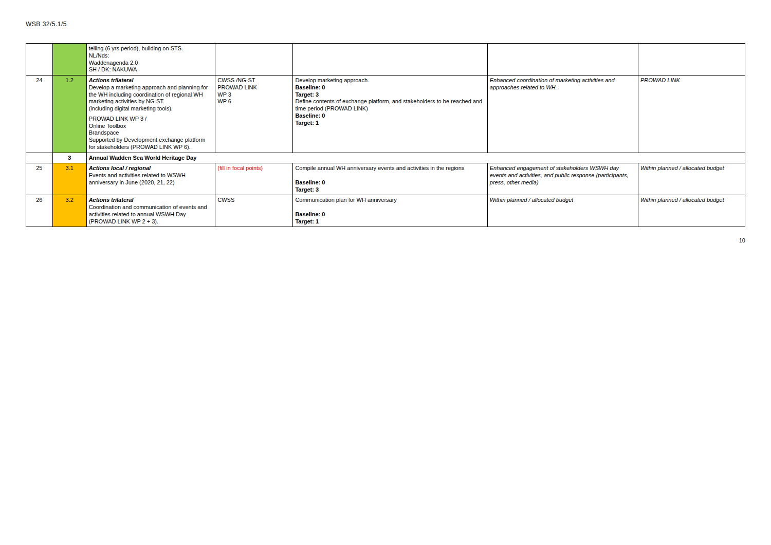WSB 32/5.1/5
| | | telling (6 yrs period), building on STS. NL/Nds: Waddenagenda 2.0 SH / DK: NAKUWA | | | | |
| 24 | 1.2 | Actions trilateral Develop a marketing approach and planning for the WH including coordination of regional WH marketing activities by NG-ST. (including digital marketing tools). PROWAD LINK WP 3 / Online Toolbox Brandspace Supported by Development exchange platform for stakeholders (PROWAD LINK WP 6). | CWSS /NG-ST PROWAD LINK WP 3 WP 6 | Develop marketing approach. Baseline: 0 Target: 3 Define contents of exchange platform, and stakeholders to be reached and time period (PROWAD LINK) Baseline: 0 Target: 1 | Enhanced coordination of marketing activities and approaches related to WH. | PROWAD LINK |
| | 3 | Annual Wadden Sea World Heritage Day |
| 25 | 3.1 | Actions local / regional Events and activities related to WSWH anniversary in June (2020, 21, 22) | (fill in focal points) | Compile annual WH anniversary events and activities in the regions Baseline: 0 Target: 3 | Enhanced engagement of stakeholders WSWH day events and activities, and public response (participants, press, other media) | Within planned / allocated budget |
| 26 | 3.2 | Actions trilateral Coordination and communication of events and activities related to annual WSWH Day (PROWAD LINK WP 2 + 3). | CWSS | Communication plan for WH anniversary Baseline: 0 Target: 1 | Within planned / allocated budget | Within planned / allocated budget |
10